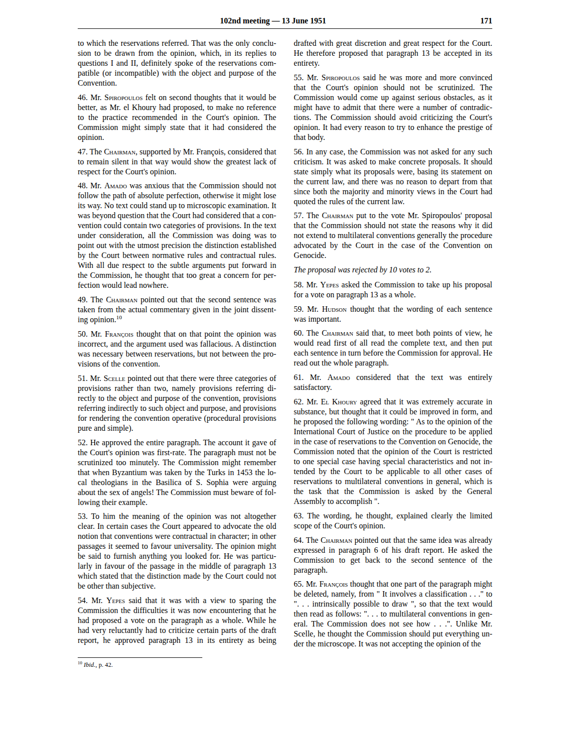102nd meeting — 13 June 1951 171
to which the reservations referred. That was the only conclusion to be drawn from the opinion, which, in its replies to questions I and II, definitely spoke of the reservations compatible (or incompatible) with the object and purpose of the Convention.
46. Mr. Spiropoulos felt on second thoughts that it would be better, as Mr. el Khoury had proposed, to make no reference to the practice recommended in the Court's opinion. The Commission might simply state that it had considered the opinion.
47. The Chairman, supported by Mr. François, considered that to remain silent in that way would show the greatest lack of respect for the Court's opinion.
48. Mr. Amado was anxious that the Commission should not follow the path of absolute perfection, otherwise it might lose its way. No text could stand up to microscopic examination. It was beyond question that the Court had considered that a convention could contain two categories of provisions. In the text under consideration, all the Commission was doing was to point out with the utmost precision the distinction established by the Court between normative rules and contractual rules. With all due respect to the subtle arguments put forward in the Commission, he thought that too great a concern for perfection would lead nowhere.
49. The Chairman pointed out that the second sentence was taken from the actual commentary given in the joint dissenting opinion.10
50. Mr. François thought that on that point the opinion was incorrect, and the argument used was fallacious. A distinction was necessary between reservations, but not between the provisions of the convention.
51. Mr. Scelle pointed out that there were three categories of provisions rather than two, namely provisions referring directly to the object and purpose of the convention, provisions referring indirectly to such object and purpose, and provisions for rendering the convention operative (procedural provisions pure and simple).
52. He approved the entire paragraph. The account it gave of the Court's opinion was first-rate. The paragraph must not be scrutinized too minutely. The Commission might remember that when Byzantium was taken by the Turks in 1453 the local theologians in the Basilica of S. Sophia were arguing about the sex of angels! The Commission must beware of following their example.
53. To him the meaning of the opinion was not altogether clear. In certain cases the Court appeared to advocate the old notion that conventions were contractual in character; in other passages it seemed to favour universality. The opinion might be said to furnish anything you looked for. He was particularly in favour of the passage in the middle of paragraph 13 which stated that the distinction made by the Court could not be other than subjective.
54. Mr. Yepes said that it was with a view to sparing the Commission the difficulties it was now encountering that he had proposed a vote on the paragraph as a whole. While he had very reluctantly had to criticize certain parts of the draft report, he approved paragraph 13 in its entirety as being drafted with great discretion and great respect for the Court. He therefore proposed that paragraph 13 be accepted in its entirety.
55. Mr. Spiropoulos said he was more and more convinced that the Court's opinion should not be scrutinized. The Commission would come up against serious obstacles, as it might have to admit that there were a number of contradictions. The Commission should avoid criticizing the Court's opinion. It had every reason to try to enhance the prestige of that body.
56. In any case, the Commission was not asked for any such criticism. It was asked to make concrete proposals. It should state simply what its proposals were, basing its statement on the current law, and there was no reason to depart from that since both the majority and minority views in the Court had quoted the rules of the current law.
57. The Chairman put to the vote Mr. Spiropoulos' proposal that the Commission should not state the reasons why it did not extend to multilateral conventions generally the procedure advocated by the Court in the case of the Convention on Genocide.
The proposal was rejected by 10 votes to 2.
58. Mr. Yepes asked the Commission to take up his proposal for a vote on paragraph 13 as a whole.
59. Mr. Hudson thought that the wording of each sentence was important.
60. The Chairman said that, to meet both points of view, he would read first of all read the complete text, and then put each sentence in turn before the Commission for approval. He read out the whole paragraph.
61. Mr. Amado considered that the text was entirely satisfactory.
62. Mr. El Khoury agreed that it was extremely accurate in substance, but thought that it could be improved in form, and he proposed the following wording: " As to the opinion of the International Court of Justice on the procedure to be applied in the case of reservations to the Convention on Genocide, the Commission noted that the opinion of the Court is restricted to one special case having special characteristics and not intended by the Court to be applicable to all other cases of reservations to multilateral conventions in general, which is the task that the Commission is asked by the General Assembly to accomplish ".
63. The wording, he thought, explained clearly the limited scope of the Court's opinion.
64. The Chairman pointed out that the same idea was already expressed in paragraph 6 of his draft report. He asked the Commission to get back to the second sentence of the paragraph.
65. Mr. François thought that one part of the paragraph might be deleted, namely, from " It involves a classification . . ." to ". . . intrinsically possible to draw ", so that the text would then read as follows: ". . . to multilateral conventions in general. The Commission does not see how . . .". Unlike Mr. Scelle, he thought the Commission should put everything under the microscope. It was not accepting the opinion of the
10 Ibid., p. 42.